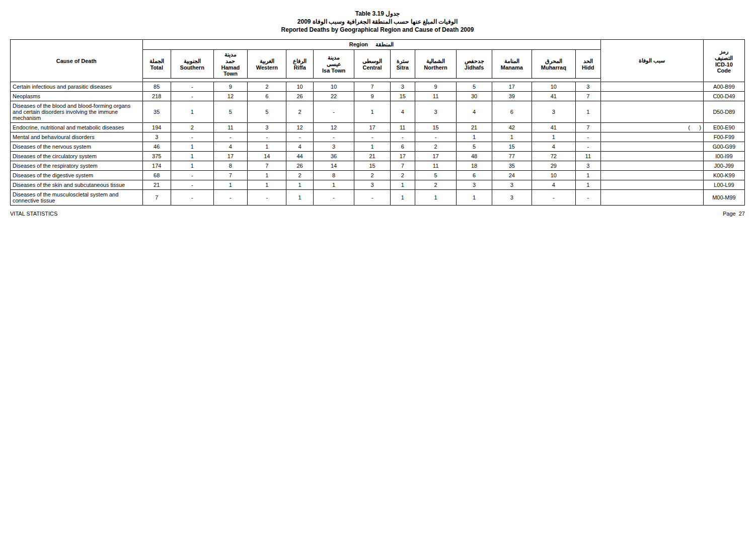جدول 3.19 Table
الوفيات المبلغ عنها حسب المنطقة الجغرافية وسبب الوفاة 2009
Reported Deaths by Geographical Region and Cause of Death 2009
| Cause of Death | Region المنطقة | سبب الوفاة | رمز التصنيف ICD-10 Code |
| --- | --- | --- | --- |
| الجملة Total | الجنوبية Southern | مدينة حمد Hamad Town | الغربية Western | الرفاع Riffa | مدينة عيسى Isa Town | الوسطى Central | سترة Sitra | الشمالية Northern | جدحفص Jidhafs | المنامة Manama | المحرق Muharraq | الحد Hidd |
| Certain infectious and parasitic diseases | 85 | - | 9 | 2 | 10 | 10 | 7 | 3 | 9 | 5 | 17 | 10 | 3 | | A00-B99 |
| Neoplasms | 218 | - | 12 | 6 | 26 | 22 | 9 | 15 | 11 | 30 | 39 | 41 | 7 | | C00-D49 |
| Diseases of the blood and blood-forming organs and certain disorders involving the immune mechanism | 35 | 1 | 5 | 5 | 2 | - | 1 | 4 | 3 | 4 | 6 | 3 | 1 | | D50-D89 |
| Endocrine, nutritional and metabolic diseases | 194 | 2 | 11 | 3 | 12 | 12 | 17 | 11 | 15 | 21 | 42 | 41 | 7 | ( ) | E00-E90 |
| Mental and behavioural disorders | 3 | - | - | - | - | - | - | - | - | 1 | 1 | 1 | - | | F00-F99 |
| Diseases of the nervous system | 46 | 1 | 4 | 1 | 4 | 3 | 1 | 6 | 2 | 5 | 15 | 4 | - | | G00-G99 |
| Diseases of the circulatory system | 375 | 1 | 17 | 14 | 44 | 36 | 21 | 17 | 17 | 48 | 77 | 72 | 11 | | I00-I99 |
| Diseases of the respiratory system | 174 | 1 | 8 | 7 | 26 | 14 | 15 | 7 | 11 | 18 | 35 | 29 | 3 | | J00-J99 |
| Diseases of the digestive system | 68 | - | 7 | 1 | 2 | 8 | 2 | 2 | 5 | 6 | 24 | 10 | 1 | | K00-K99 |
| Diseases of the skin and subcutaneous tissue | 21 | - | 1 | 1 | 1 | 1 | 3 | 1 | 2 | 3 | 3 | 4 | 1 | | L00-L99 |
| Diseases of the musculoscletal system and connective tissue | 7 | - | - | - | 1 | - | - | 1 | 1 | 1 | 3 | - | - | | M00-M99 |
VITAL STATISTICS
Page 27